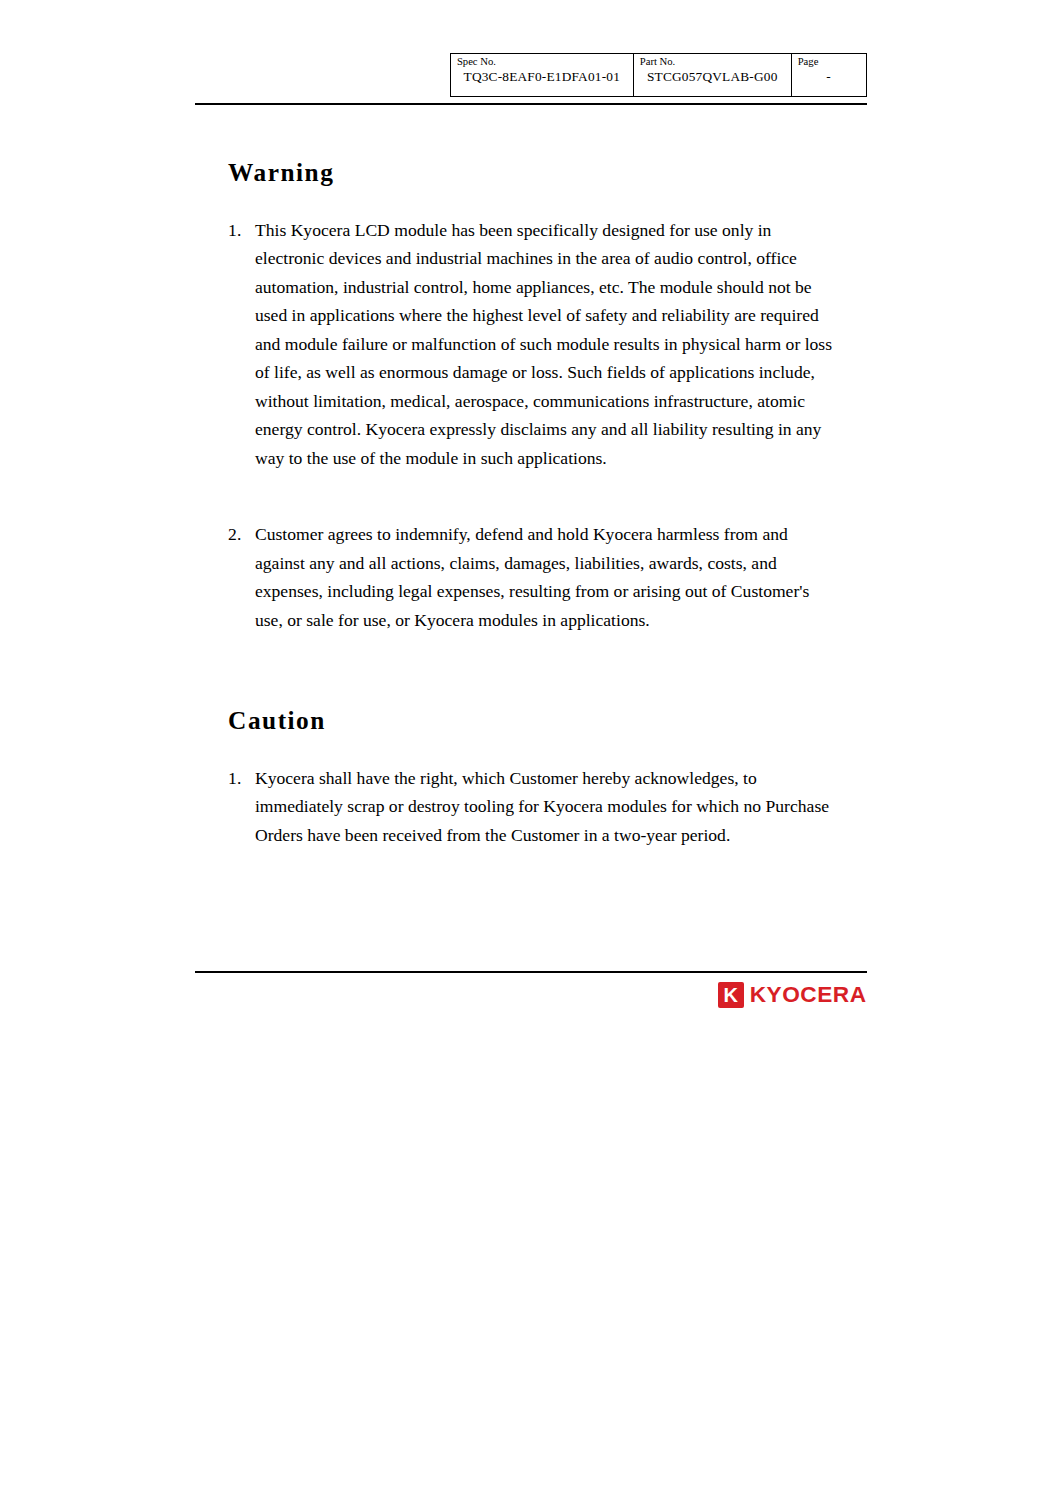| Spec No. TQ3C-8EAF0-E1DFA01-01 | Part No. STCG057QVLAB-G00 | Page - |
Warning
1. This Kyocera LCD module has been specifically designed for use only in electronic devices and industrial machines in the area of audio control, office automation, industrial control, home appliances, etc. The module should not be used in applications where the highest level of safety and reliability are required and module failure or malfunction of such module results in physical harm or loss of life, as well as enormous damage or loss. Such fields of applications include, without limitation, medical, aerospace, communications infrastructure, atomic energy control. Kyocera expressly disclaims any and all liability resulting in any way to the use of the module in such applications.
2. Customer agrees to indemnify, defend and hold Kyocera harmless from and against any and all actions, claims, damages, liabilities, awards, costs, and expenses, including legal expenses, resulting from or arising out of Customer's use, or sale for use, or Kyocera modules in applications.
Caution
1. Kyocera shall have the right, which Customer hereby acknowledges, to immediately scrap or destroy tooling for Kyocera modules for which no Purchase Orders have been received from the Customer in a two-year period.
K KYOCERA